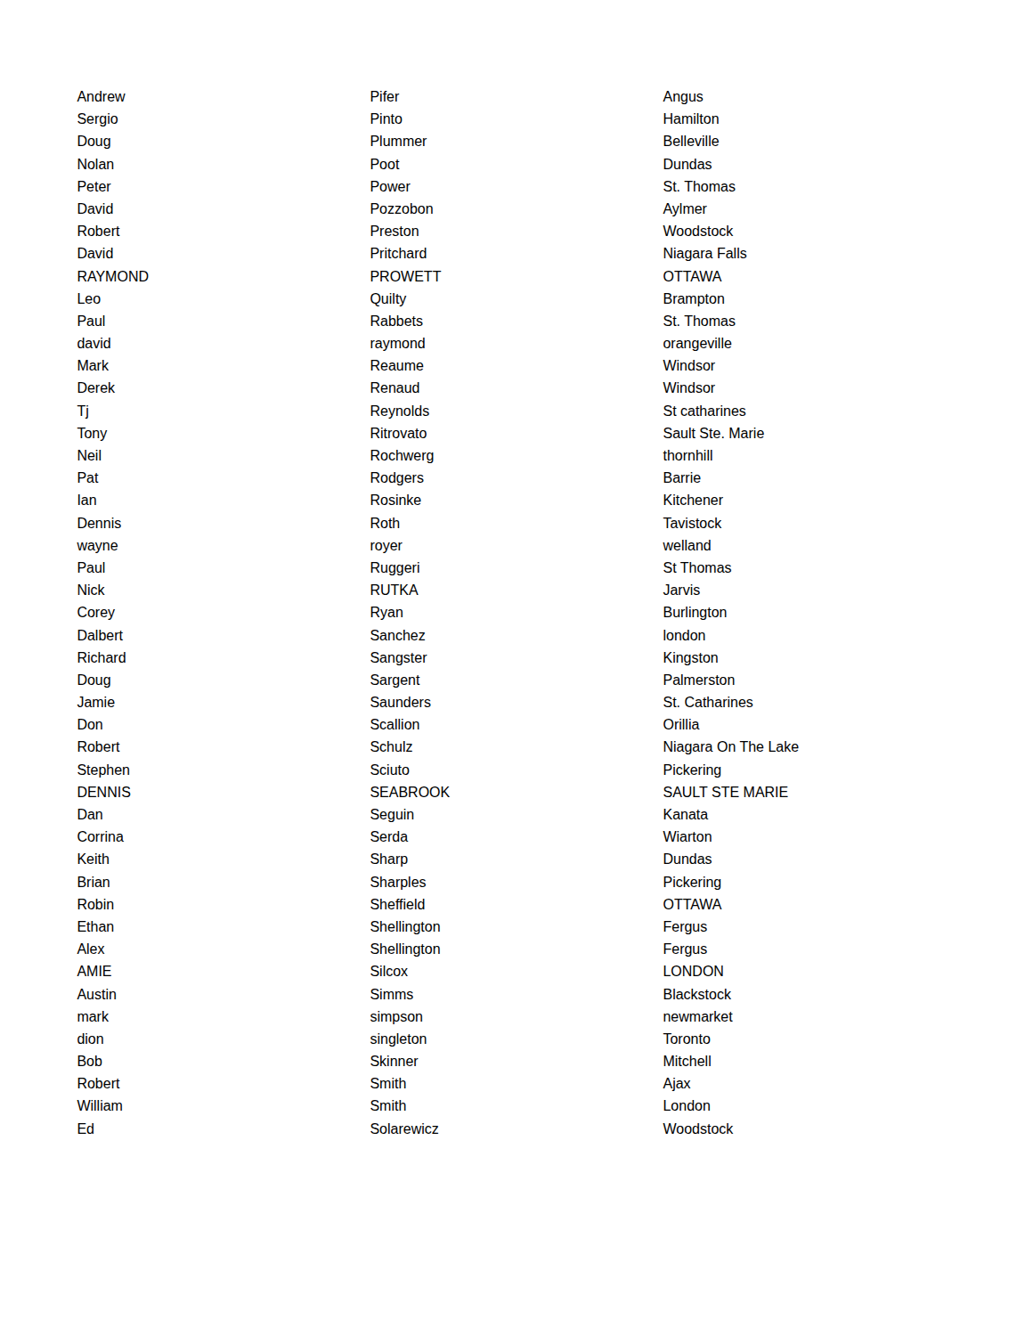| Andrew | Pifer | Angus |
| Sergio | Pinto | Hamilton |
| Doug | Plummer | Belleville |
| Nolan | Poot | Dundas |
| Peter | Power | St. Thomas |
| David | Pozzobon | Aylmer |
| Robert | Preston | Woodstock |
| David | Pritchard | Niagara Falls |
| RAYMOND | PROWETT | OTTAWA |
| Leo | Quilty | Brampton |
| Paul | Rabbets | St. Thomas |
| david | raymond | orangeville |
| Mark | Reaume | Windsor |
| Derek | Renaud | Windsor |
| Tj | Reynolds | St catharines |
| Tony | Ritrovato | Sault Ste. Marie |
| Neil | Rochwerg | thornhill |
| Pat | Rodgers | Barrie |
| Ian | Rosinke | Kitchener |
| Dennis | Roth | Tavistock |
| wayne | royer | welland |
| Paul | Ruggeri | St Thomas |
| Nick | RUTKA | Jarvis |
| Corey | Ryan | Burlington |
| Dalbert | Sanchez | london |
| Richard | Sangster | Kingston |
| Doug | Sargent | Palmerston |
| Jamie | Saunders | St. Catharines |
| Don | Scallion | Orillia |
| Robert | Schulz | Niagara On The Lake |
| Stephen | Sciuto | Pickering |
| DENNIS | SEABROOK | SAULT STE MARIE |
| Dan | Seguin | Kanata |
| Corrina | Serda | Wiarton |
| Keith | Sharp | Dundas |
| Brian | Sharples | Pickering |
| Robin | Sheffield | OTTAWA |
| Ethan | Shellington | Fergus |
| Alex | Shellington | Fergus |
| AMIE | Silcox | LONDON |
| Austin | Simms | Blackstock |
| mark | simpson | newmarket |
| dion | singleton | Toronto |
| Bob | Skinner | Mitchell |
| Robert | Smith | Ajax |
| William | Smith | London |
| Ed | Solarewicz | Woodstock |